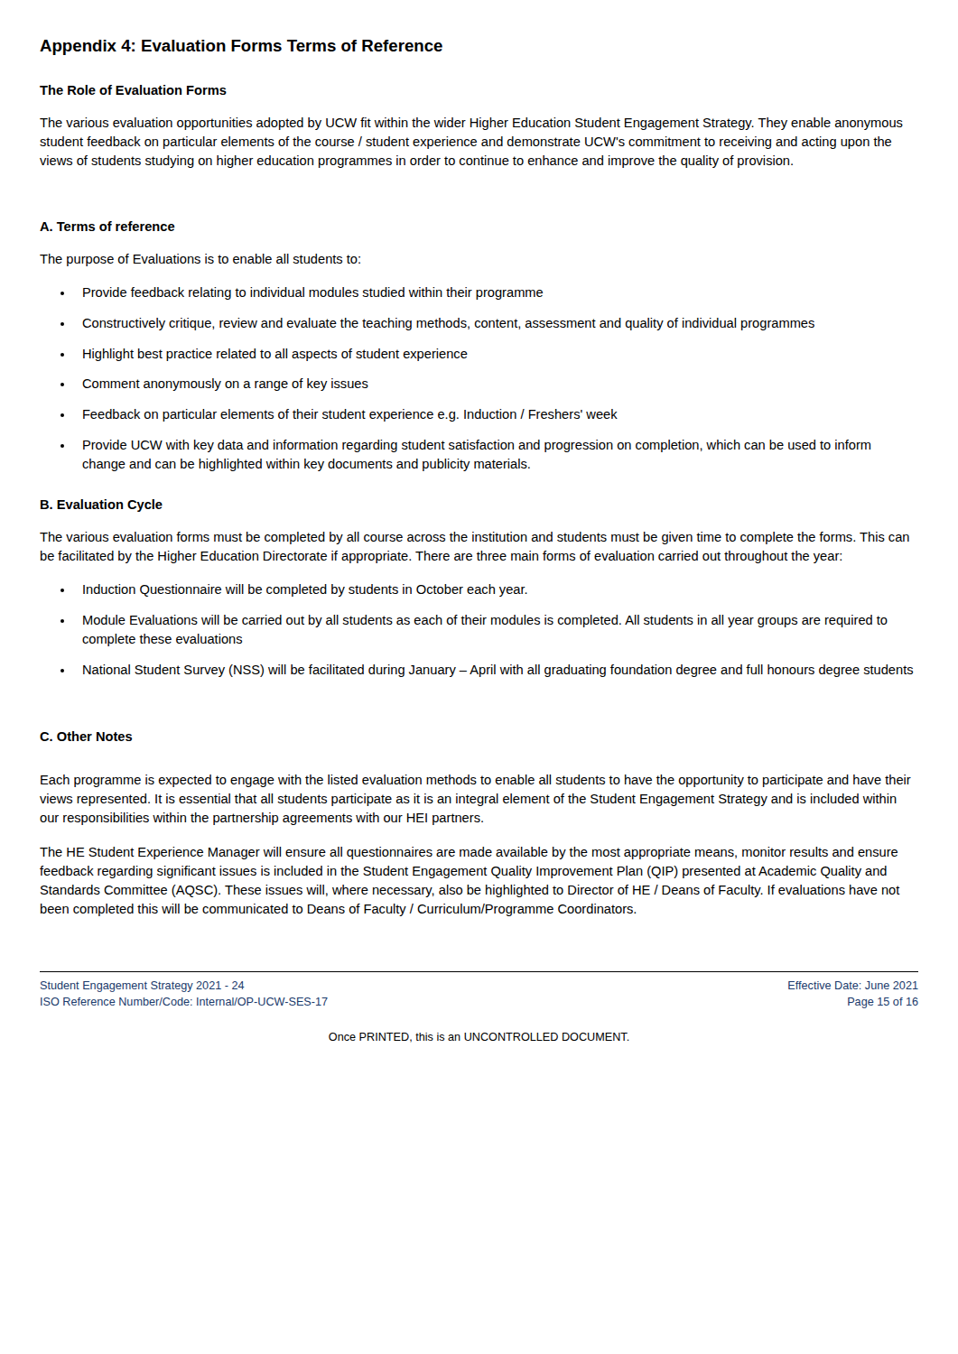Appendix 4: Evaluation Forms Terms of Reference
The Role of Evaluation Forms
The various evaluation opportunities adopted by UCW fit within the wider Higher Education Student Engagement Strategy. They enable anonymous student feedback on particular elements of the course / student experience and demonstrate UCW's commitment to receiving and acting upon the views of students studying on higher education programmes in order to continue to enhance and improve the quality of provision.
A. Terms of reference
The purpose of Evaluations is to enable all students to:
Provide feedback relating to individual modules studied within their programme
Constructively critique, review and evaluate the teaching methods, content, assessment and quality of individual programmes
Highlight best practice related to all aspects of student experience
Comment anonymously on a range of key issues
Feedback on particular elements of their student experience e.g. Induction / Freshers' week
Provide UCW with key data and information regarding student satisfaction and progression on completion, which can be used to inform change and can be highlighted within key documents and publicity materials.
B. Evaluation Cycle
The various evaluation forms must be completed by all course across the institution and students must be given time to complete the forms. This can be facilitated by the Higher Education Directorate if appropriate. There are three main forms of evaluation carried out throughout the year:
Induction Questionnaire will be completed by students in October each year.
Module Evaluations will be carried out by all students as each of their modules is completed. All students in all year groups are required to complete these evaluations
National Student Survey (NSS) will be facilitated during January – April with all graduating foundation degree and full honours degree students
C. Other Notes
Each programme is expected to engage with the listed evaluation methods to enable all students to have the opportunity to participate and have their views represented. It is essential that all students participate as it is an integral element of the Student Engagement Strategy and is included within our responsibilities within the partnership agreements with our HEI partners.
The HE Student Experience Manager will ensure all questionnaires are made available by the most appropriate means, monitor results and ensure feedback regarding significant issues is included in the Student Engagement Quality Improvement Plan (QIP) presented at Academic Quality and Standards Committee (AQSC). These issues will, where necessary, also be highlighted to Director of HE / Deans of Faculty. If evaluations have not been completed this will be communicated to Deans of Faculty / Curriculum/Programme Coordinators.
Student Engagement Strategy 2021 - 24
ISO Reference Number/Code: Internal/OP-UCW-SES-17
Effective Date: June 2021
Page 15 of 16
Once PRINTED, this is an UNCONTROLLED DOCUMENT.